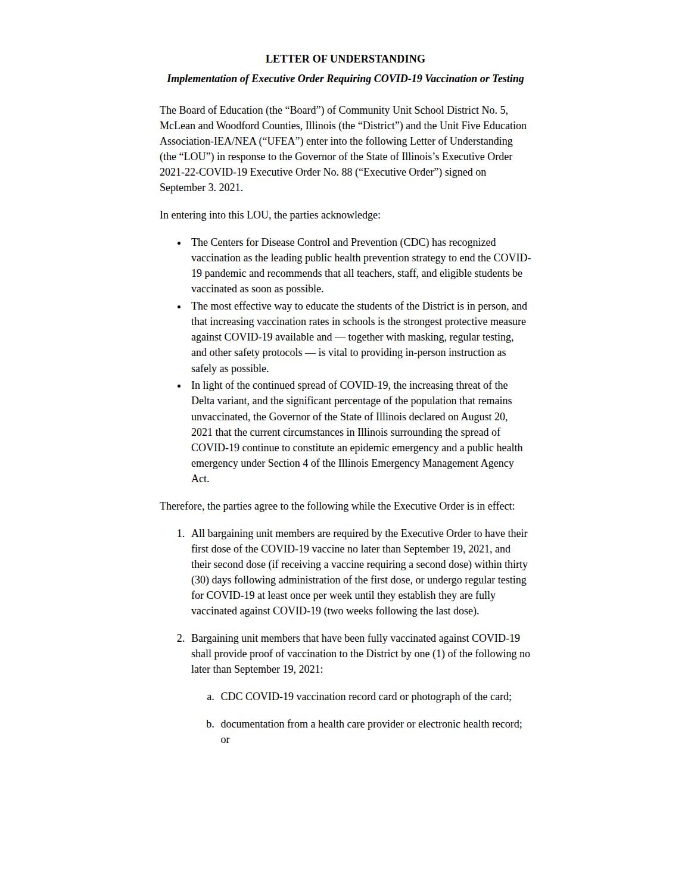LETTER OF UNDERSTANDING
Implementation of Executive Order Requiring COVID-19 Vaccination or Testing
The Board of Education (the “Board”) of Community Unit School District No. 5, McLean and Woodford Counties, Illinois (the “District”) and the Unit Five Education Association-IEA/NEA (“UFEA”) enter into the following Letter of Understanding (the “LOU”) in response to the Governor of the State of Illinois’s Executive Order 2021-22-COVID-19 Executive Order No. 88 (“Executive Order”) signed on September 3. 2021.
In entering into this LOU, the parties acknowledge:
The Centers for Disease Control and Prevention (CDC) has recognized vaccination as the leading public health prevention strategy to end the COVID-19 pandemic and recommends that all teachers, staff, and eligible students be vaccinated as soon as possible.
The most effective way to educate the students of the District is in person, and that increasing vaccination rates in schools is the strongest protective measure against COVID-19 available and — together with masking, regular testing, and other safety protocols — is vital to providing in-person instruction as safely as possible.
In light of the continued spread of COVID-19, the increasing threat of the Delta variant, and the significant percentage of the population that remains unvaccinated, the Governor of the State of Illinois declared on August 20, 2021 that the current circumstances in Illinois surrounding the spread of COVID-19 continue to constitute an epidemic emergency and a public health emergency under Section 4 of the Illinois Emergency Management Agency Act.
Therefore, the parties agree to the following while the Executive Order is in effect:
All bargaining unit members are required by the Executive Order to have their first dose of the COVID-19 vaccine no later than September 19, 2021, and their second dose (if receiving a vaccine requiring a second dose) within thirty (30) days following administration of the first dose, or undergo regular testing for COVID-19 at least once per week until they establish they are fully vaccinated against COVID-19 (two weeks following the last dose).
Bargaining unit members that have been fully vaccinated against COVID-19 shall provide proof of vaccination to the District by one (1) of the following no later than September 19, 2021:
CDC COVID-19 vaccination record card or photograph of the card;
documentation from a health care provider or electronic health record; or